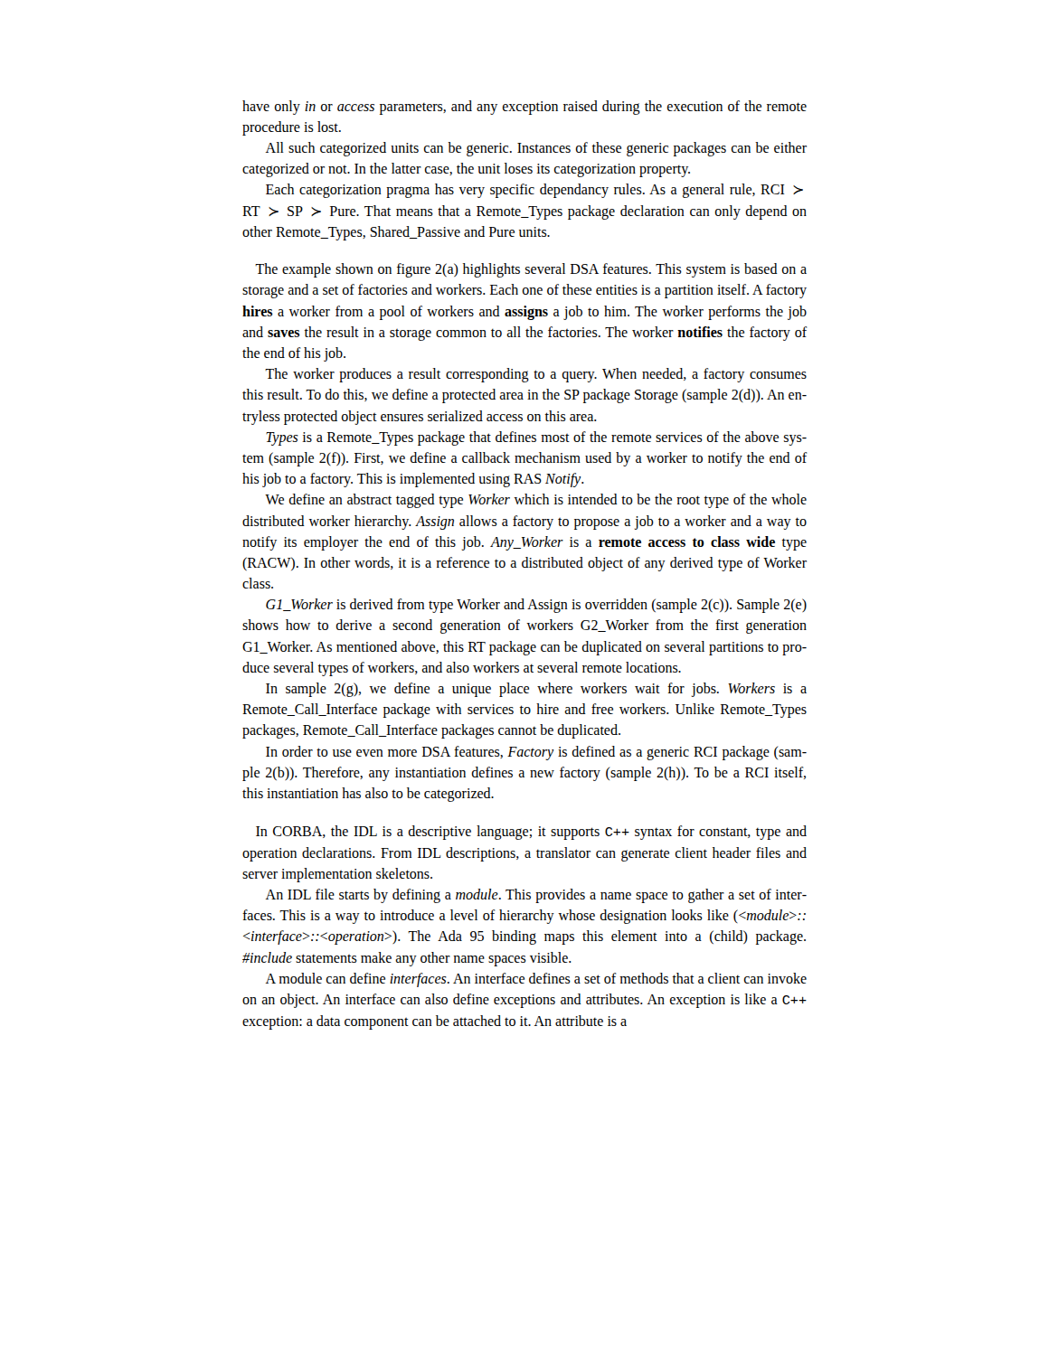have only in or access parameters, and any exception raised during the execution of the remote procedure is lost.
All such categorized units can be generic. Instances of these generic packages can be either categorized or not. In the latter case, the unit loses its categorization property.
Each categorization pragma has very specific dependancy rules. As a general rule, RCI ≻ RT ≻ SP ≻ Pure. That means that a Remote_Types package declaration can only depend on other Remote_Types, Shared_Passive and Pure units.
The example shown on figure 2(a) highlights several DSA features. This system is based on a storage and a set of factories and workers. Each one of these entities is a partition itself. A factory hires a worker from a pool of workers and assigns a job to him. The worker performs the job and saves the result in a storage common to all the factories. The worker notifies the factory of the end of his job.
The worker produces a result corresponding to a query. When needed, a factory consumes this result. To do this, we define a protected area in the SP package Storage (sample 2(d)). An entryless protected object ensures serialized access on this area.
Types is a Remote_Types package that defines most of the remote services of the above system (sample 2(f)). First, we define a callback mechanism used by a worker to notify the end of his job to a factory. This is implemented using RAS Notify.
We define an abstract tagged type Worker which is intended to be the root type of the whole distributed worker hierarchy. Assign allows a factory to propose a job to a worker and a way to notify its employer the end of this job. Any_Worker is a remote access to class wide type (RACW). In other words, it is a reference to a distributed object of any derived type of Worker class.
G1_Worker is derived from type Worker and Assign is overridden (sample 2(c)). Sample 2(e) shows how to derive a second generation of workers G2_Worker from the first generation G1_Worker. As mentioned above, this RT package can be duplicated on several partitions to produce several types of workers, and also workers at several remote locations.
In sample 2(g), we define a unique place where workers wait for jobs. Workers is a Remote_Call_Interface package with services to hire and free workers. Unlike Remote_Types packages, Remote_Call_Interface packages cannot be duplicated.
In order to use even more DSA features, Factory is defined as a generic RCI package (sample 2(b)). Therefore, any instantiation defines a new factory (sample 2(h)). To be a RCI itself, this instantiation has also to be categorized.
In CORBA, the IDL is a descriptive language; it supports C++ syntax for constant, type and operation declarations. From IDL descriptions, a translator can generate client header files and server implementation skeletons.
An IDL file starts by defining a module. This provides a name space to gather a set of interfaces. This is a way to introduce a level of hierarchy whose designation looks like (<module>::<interface>::<operation>). The Ada 95 binding maps this element into a (child) package. #include statements make any other name spaces visible.
A module can define interfaces. An interface defines a set of methods that a client can invoke on an object. An interface can also define exceptions and attributes. An exception is like a C++ exception: a data component can be attached to it. An attribute is a